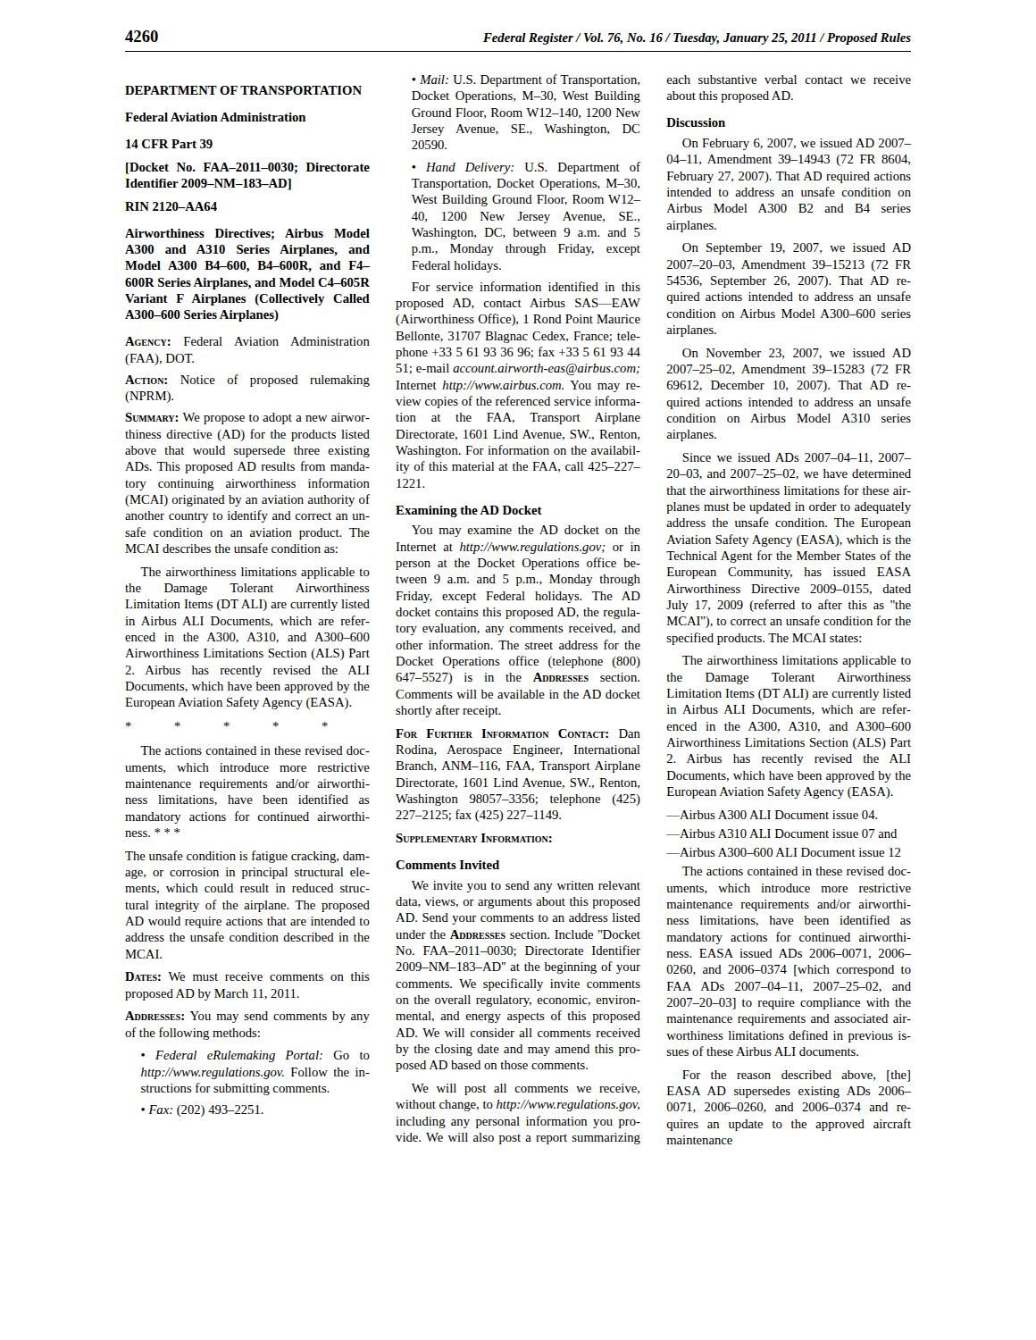4260 Federal Register / Vol. 76, No. 16 / Tuesday, January 25, 2011 / Proposed Rules
DEPARTMENT OF TRANSPORTATION
Federal Aviation Administration
14 CFR Part 39
[Docket No. FAA–2011–0030; Directorate Identifier 2009–NM–183–AD]
RIN 2120–AA64
Airworthiness Directives; Airbus Model A300 and A310 Series Airplanes, and Model A300 B4–600, B4–600R, and F4–600R Series Airplanes, and Model C4–605R Variant F Airplanes (Collectively Called A300–600 Series Airplanes)
Agency: Federal Aviation Administration (FAA), DOT.
Action: Notice of proposed rulemaking (NPRM).
Summary: We propose to adopt a new airworthiness directive (AD) for the products listed above that would supersede three existing ADs. This proposed AD results from mandatory continuing airworthiness information (MCAI) originated by an aviation authority of another country to identify and correct an unsafe condition on an aviation product. The MCAI describes the unsafe condition as:
The airworthiness limitations applicable to the Damage Tolerant Airworthiness Limitation Items (DT ALI) are currently listed in Airbus ALI Documents, which are referenced in the A300, A310, and A300–600 Airworthiness Limitations Section (ALS) Part 2. Airbus has recently revised the ALI Documents, which have been approved by the European Aviation Safety Agency (EASA).
* * * * *
The actions contained in these revised documents, which introduce more restrictive maintenance requirements and/or airworthiness limitations, have been identified as mandatory actions for continued airworthiness. * * *
The unsafe condition is fatigue cracking, damage, or corrosion in principal structural elements, which could result in reduced structural integrity of the airplane. The proposed AD would require actions that are intended to address the unsafe condition described in the MCAI.
Dates: We must receive comments on this proposed AD by March 11, 2011.
Addresses: You may send comments by any of the following methods:
• Federal eRulemaking Portal: Go to http://www.regulations.gov. Follow the instructions for submitting comments.
• Fax: (202) 493–2251.
• Mail: U.S. Department of Transportation, Docket Operations, M–30, West Building Ground Floor, Room W12–140, 1200 New Jersey Avenue, SE., Washington, DC 20590.
• Hand Delivery: U.S. Department of Transportation, Docket Operations, M–30, West Building Ground Floor, Room W12–40, 1200 New Jersey Avenue, SE., Washington, DC, between 9 a.m. and 5 p.m., Monday through Friday, except Federal holidays.
For service information identified in this proposed AD, contact Airbus SAS—EAW (Airworthiness Office), 1 Rond Point Maurice Bellonte, 31707 Blagnac Cedex, France; telephone +33 5 61 93 36 96; fax +33 5 61 93 44 51; e-mail account.airworth-eas@airbus.com; Internet http://www.airbus.com. You may review copies of the referenced service information at the FAA, Transport Airplane Directorate, 1601 Lind Avenue, SW., Renton, Washington. For information on the availability of this material at the FAA, call 425–227–1221.
Examining the AD Docket
You may examine the AD docket on the Internet at http://www.regulations.gov; or in person at the Docket Operations office between 9 a.m. and 5 p.m., Monday through Friday, except Federal holidays. The AD docket contains this proposed AD, the regulatory evaluation, any comments received, and other information. The street address for the Docket Operations office (telephone (800) 647–5527) is in the Addresses section. Comments will be available in the AD docket shortly after receipt.
For Further Information Contact: Dan Rodina, Aerospace Engineer, International Branch, ANM–116, FAA, Transport Airplane Directorate, 1601 Lind Avenue, SW., Renton, Washington 98057–3356; telephone (425) 227–2125; fax (425) 227–1149.
Supplementary Information:
Comments Invited
We invite you to send any written relevant data, views, or arguments about this proposed AD. Send your comments to an address listed under the Addresses section. Include ''Docket No. FAA–2011–0030; Directorate Identifier 2009–NM–183–AD'' at the beginning of your comments. We specifically invite comments on the overall regulatory, economic, environmental, and energy aspects of this proposed AD. We will consider all comments received by the closing date and may amend this proposed AD based on those comments.
We will post all comments we receive, without change, to http://www.regulations.gov, including any personal information you provide. We will also post a report summarizing each substantive verbal contact we receive about this proposed AD.
Discussion
On February 6, 2007, we issued AD 2007–04–11, Amendment 39–14943 (72 FR 8604, February 27, 2007). That AD required actions intended to address an unsafe condition on Airbus Model A300 B2 and B4 series airplanes.
On September 19, 2007, we issued AD 2007–20–03, Amendment 39–15213 (72 FR 54536, September 26, 2007). That AD required actions intended to address an unsafe condition on Airbus Model A300–600 series airplanes.
On November 23, 2007, we issued AD 2007–25–02, Amendment 39–15283 (72 FR 69612, December 10, 2007). That AD required actions intended to address an unsafe condition on Airbus Model A310 series airplanes.
Since we issued ADs 2007–04–11, 2007–20–03, and 2007–25–02, we have determined that the airworthiness limitations for these airplanes must be updated in order to adequately address the unsafe condition. The European Aviation Safety Agency (EASA), which is the Technical Agent for the Member States of the European Community, has issued EASA Airworthiness Directive 2009–0155, dated July 17, 2009 (referred to after this as ''the MCAI''), to correct an unsafe condition for the specified products. The MCAI states:
The airworthiness limitations applicable to the Damage Tolerant Airworthiness Limitation Items (DT ALI) are currently listed in Airbus ALI Documents, which are referenced in the A300, A310, and A300–600 Airworthiness Limitations Section (ALS) Part 2. Airbus has recently revised the ALI Documents, which have been approved by the European Aviation Safety Agency (EASA).
—Airbus A300 ALI Document issue 04.
—Airbus A310 ALI Document issue 07 and
—Airbus A300–600 ALI Document issue 12
The actions contained in these revised documents, which introduce more restrictive maintenance requirements and/or airworthiness limitations, have been identified as mandatory actions for continued airworthiness. EASA issued ADs 2006–0071, 2006–0260, and 2006–0374 [which correspond to FAA ADs 2007–04–11, 2007–25–02, and 2007–20–03] to require compliance with the maintenance requirements and associated airworthiness limitations defined in previous issues of these Airbus ALI documents.
For the reason described above, [the] EASA AD supersedes existing ADs 2006–0071, 2006–0260, and 2006–0374 and requires an update to the approved aircraft maintenance